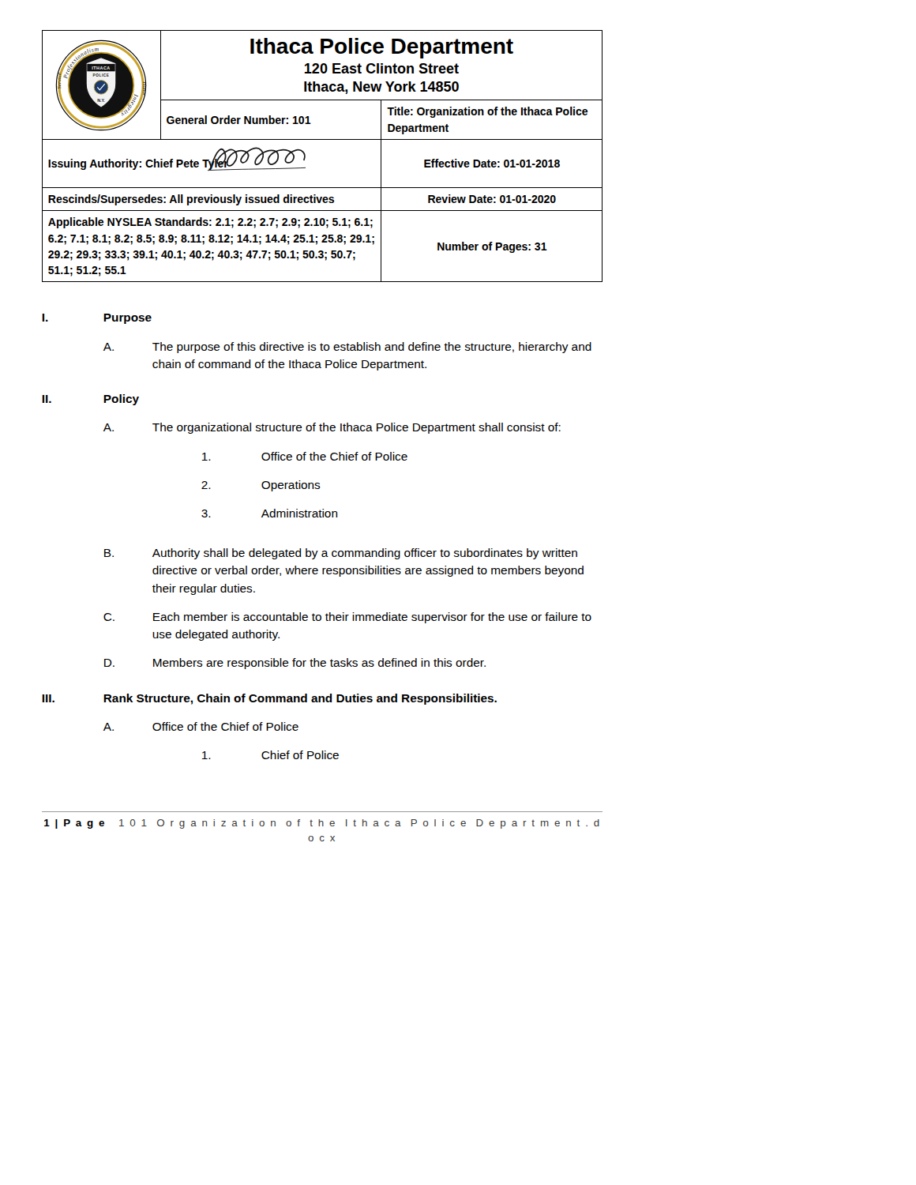| Professionalism Integrity Service Honor ITHACA POLICE N.Y. | Ithaca Police Department 120 East Clinton Street Ithaca, New York 14850 |
| General Order Number: 101 | Title: Organization of the Ithaca Police Department |
| Issuing Authority: Chief Pete Tyler | Effective Date: 01-01-2018 |
| Rescinds/Supersedes: All previously issued directives | Review Date: 01-01-2020 |
| Applicable NYSLEA Standards: 2.1; 2.2; 2.7; 2.9; 2.10; 5.1; 6.1; 6.2; 7.1; 8.1; 8.2; 8.5; 8.9; 8.11; 8.12; 14.1; 14.4; 25.1; 25.8; 29.1; 29.2; 29.3; 33.3; 39.1; 40.1; 40.2; 40.3; 47.7; 50.1; 50.3; 50.7; 51.1; 51.2; 55.1 | Number of Pages: 31 |
I. Purpose
A. The purpose of this directive is to establish and define the structure, hierarchy and chain of command of the Ithaca Police Department.
II. Policy
A. The organizational structure of the Ithaca Police Department shall consist of:
1. Office of the Chief of Police
2. Operations
3. Administration
B. Authority shall be delegated by a commanding officer to subordinates by written directive or verbal order, where responsibilities are assigned to members beyond their regular duties.
C. Each member is accountable to their immediate supervisor for the use or failure to use delegated authority.
D. Members are responsible for the tasks as defined in this order.
III. Rank Structure, Chain of Command and Duties and Responsibilities.
A. Office of the Chief of Police
1. Chief of Police
1 | P a g e 1 0 1 O r g a n i z a t i o n o f t h e I t h a c a P o l i c e D e p a r t m e n t . d o c x